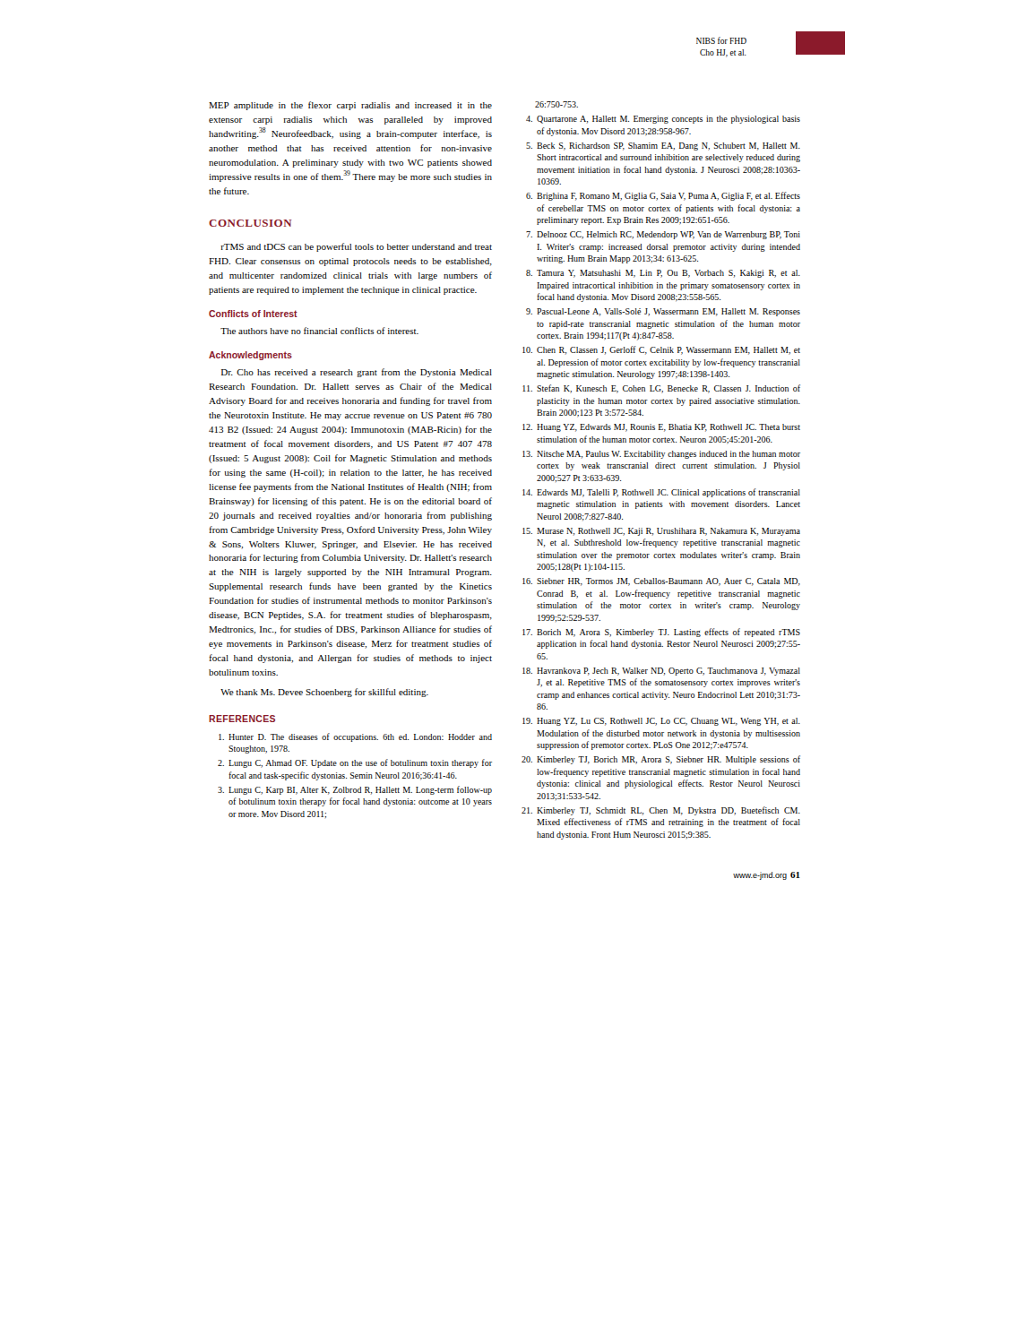NIBS for FHD
Cho HJ, et al.
MEP amplitude in the flexor carpi radialis and increased it in the extensor carpi radialis which was paralleled by improved handwriting.38 Neurofeedback, using a brain-computer interface, is another method that has received attention for non-invasive neuromodulation. A preliminary study with two WC patients showed impressive results in one of them.39 There may be more such studies in the future.
CONCLUSION
rTMS and tDCS can be powerful tools to better understand and treat FHD. Clear consensus on optimal protocols needs to be established, and multicenter randomized clinical trials with large numbers of patients are required to implement the technique in clinical practice.
Conflicts of Interest
The authors have no financial conflicts of interest.
Acknowledgments
Dr. Cho has received a research grant from the Dystonia Medical Research Foundation. Dr. Hallett serves as Chair of the Medical Advisory Board for and receives honoraria and funding for travel from the Neurotoxin Institute. He may accrue revenue on US Patent #6 780 413 B2 (Issued: 24 August 2004): Immunotoxin (MAB-Ricin) for the treatment of focal movement disorders, and US Patent #7 407 478 (Issued: 5 August 2008): Coil for Magnetic Stimulation and methods for using the same (H-coil); in relation to the latter, he has received license fee payments from the National Institutes of Health (NIH; from Brainsway) for licensing of this patent. He is on the editorial board of 20 journals and received royalties and/or honoraria from publishing from Cambridge University Press, Oxford University Press, John Wiley & Sons, Wolters Kluwer, Springer, and Elsevier. He has received honoraria for lecturing from Columbia University. Dr. Hallett's research at the NIH is largely supported by the NIH Intramural Program. Supplemental research funds have been granted by the Kinetics Foundation for studies of instrumental methods to monitor Parkinson's disease, BCN Peptides, S.A. for treatment studies of blepharospasm, Medtronics, Inc., for studies of DBS, Parkinson Alliance for studies of eye movements in Parkinson's disease, Merz for treatment studies of focal hand dystonia, and Allergan for studies of methods to inject botulinum toxins.
We thank Ms. Devee Schoenberg for skillful editing.
REFERENCES
Hunter D. The diseases of occupations. 6th ed. London: Hodder and Stoughton, 1978.
Lungu C, Ahmad OF. Update on the use of botulinum toxin therapy for focal and task-specific dystonias. Semin Neurol 2016;36:41-46.
Lungu C, Karp BI, Alter K, Zolbrod R, Hallett M. Long-term follow-up of botulinum toxin therapy for focal hand dystonia: outcome at 10 years or more. Mov Disord 2011;
26:750-753.
Quartarone A, Hallett M. Emerging concepts in the physiological basis of dystonia. Mov Disord 2013;28:958-967.
Beck S, Richardson SP, Shamim EA, Dang N, Schubert M, Hallett M. Short intracortical and surround inhibition are selectively reduced during movement initiation in focal hand dystonia. J Neurosci 2008;28:10363-10369.
Brighina F, Romano M, Giglia G, Saia V, Puma A, Giglia F, et al. Effects of cerebellar TMS on motor cortex of patients with focal dystonia: a preliminary report. Exp Brain Res 2009;192:651-656.
Delnooz CC, Helmich RC, Medendorp WP, Van de Warrenburg BP, Toni I. Writer's cramp: increased dorsal premotor activity during intended writing. Hum Brain Mapp 2013;34: 613-625.
Tamura Y, Matsuhashi M, Lin P, Ou B, Vorbach S, Kakigi R, et al. Impaired intracortical inhibition in the primary somatosensory cortex in focal hand dystonia. Mov Disord 2008;23:558-565.
Pascual-Leone A, Valls-Solé J, Wassermann EM, Hallett M. Responses to rapid-rate transcranial magnetic stimulation of the human motor cortex. Brain 1994;117(Pt 4):847-858.
Chen R, Classen J, Gerloff C, Celnik P, Wassermann EM, Hallett M, et al. Depression of motor cortex excitability by low-frequency transcranial magnetic stimulation. Neurology 1997;48:1398-1403.
Stefan K, Kunesch E, Cohen LG, Benecke R, Classen J. Induction of plasticity in the human motor cortex by paired associative stimulation. Brain 2000;123 Pt 3:572-584.
Huang YZ, Edwards MJ, Rounis E, Bhatia KP, Rothwell JC. Theta burst stimulation of the human motor cortex. Neuron 2005;45:201-206.
Nitsche MA, Paulus W. Excitability changes induced in the human motor cortex by weak transcranial direct current stimulation. J Physiol 2000;527 Pt 3:633-639.
Edwards MJ, Talelli P, Rothwell JC. Clinical applications of transcranial magnetic stimulation in patients with movement disorders. Lancet Neurol 2008;7:827-840.
Murase N, Rothwell JC, Kaji R, Urushihara R, Nakamura K, Murayama N, et al. Subthreshold low-frequency repetitive transcranial magnetic stimulation over the premotor cortex modulates writer's cramp. Brain 2005;128(Pt 1):104-115.
Siebner HR, Tormos JM, Ceballos-Baumann AO, Auer C, Catala MD, Conrad B, et al. Low-frequency repetitive transcranial magnetic stimulation of the motor cortex in writer's cramp. Neurology 1999;52:529-537.
Borich M, Arora S, Kimberley TJ. Lasting effects of repeated rTMS application in focal hand dystonia. Restor Neurol Neurosci 2009;27:55-65.
Havrankova P, Jech R, Walker ND, Operto G, Tauchmanova J, Vymazal J, et al. Repetitive TMS of the somatosensory cortex improves writer's cramp and enhances cortical activity. Neuro Endocrinol Lett 2010;31:73-86.
Huang YZ, Lu CS, Rothwell JC, Lo CC, Chuang WL, Weng YH, et al. Modulation of the disturbed motor network in dystonia by multisession suppression of premotor cortex. PLoS One 2012;7:e47574.
Kimberley TJ, Borich MR, Arora S, Siebner HR. Multiple sessions of low-frequency repetitive transcranial magnetic stimulation in focal hand dystonia: clinical and physiological effects. Restor Neurol Neurosci 2013;31:533-542.
Kimberley TJ, Schmidt RL, Chen M, Dykstra DD, Buetefisch CM. Mixed effectiveness of rTMS and retraining in the treatment of focal hand dystonia. Front Hum Neurosci 2015;9:385.
www.e-jmd.org 61